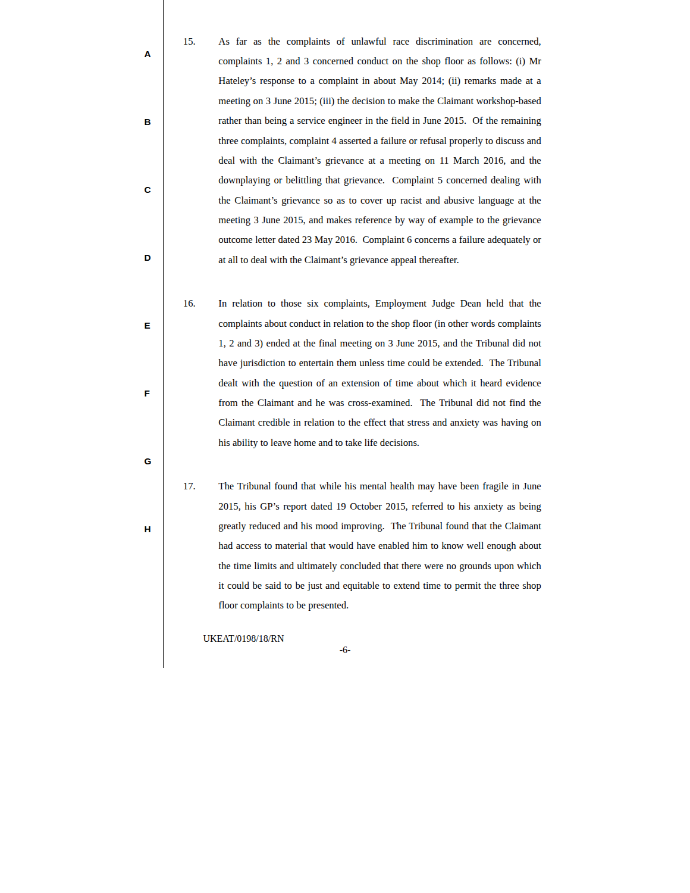A B C D E F G H
15. As far as the complaints of unlawful race discrimination are concerned, complaints 1, 2 and 3 concerned conduct on the shop floor as follows: (i) Mr Hateley’s response to a complaint in about May 2014; (ii) remarks made at a meeting on 3 June 2015; (iii) the decision to make the Claimant workshop-based rather than being a service engineer in the field in June 2015. Of the remaining three complaints, complaint 4 asserted a failure or refusal properly to discuss and deal with the Claimant’s grievance at a meeting on 11 March 2016, and the downplaying or belittling that grievance. Complaint 5 concerned dealing with the Claimant’s grievance so as to cover up racist and abusive language at the meeting 3 June 2015, and makes reference by way of example to the grievance outcome letter dated 23 May 2016. Complaint 6 concerns a failure adequately or at all to deal with the Claimant’s grievance appeal thereafter.
16. In relation to those six complaints, Employment Judge Dean held that the complaints about conduct in relation to the shop floor (in other words complaints 1, 2 and 3) ended at the final meeting on 3 June 2015, and the Tribunal did not have jurisdiction to entertain them unless time could be extended. The Tribunal dealt with the question of an extension of time about which it heard evidence from the Claimant and he was cross-examined. The Tribunal did not find the Claimant credible in relation to the effect that stress and anxiety was having on his ability to leave home and to take life decisions.
17. The Tribunal found that while his mental health may have been fragile in June 2015, his GP’s report dated 19 October 2015, referred to his anxiety as being greatly reduced and his mood improving. The Tribunal found that the Claimant had access to material that would have enabled him to know well enough about the time limits and ultimately concluded that there were no grounds upon which it could be said to be just and equitable to extend time to permit the three shop floor complaints to be presented.
UKEAT/0198/18/RN
-6-